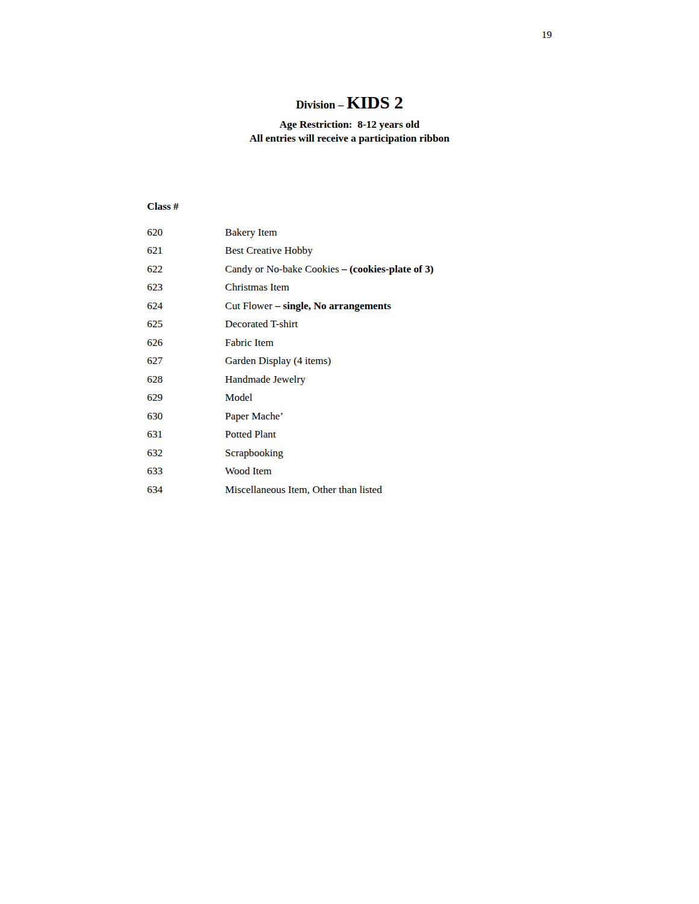19
Division – KIDS 2
Age Restriction: 8-12 years old
All entries will receive a participation ribbon
Class #
| 620 | Bakery Item |
| 621 | Best Creative Hobby |
| 622 | Candy or No-bake Cookies – (cookies-plate of 3) |
| 623 | Christmas Item |
| 624 | Cut Flower – single, No arrangements |
| 625 | Decorated T-shirt |
| 626 | Fabric Item |
| 627 | Garden Display (4 items) |
| 628 | Handmade Jewelry |
| 629 | Model |
| 630 | Paper Mache’ |
| 631 | Potted Plant |
| 632 | Scrapbooking |
| 633 | Wood Item |
| 634 | Miscellaneous Item, Other than listed |